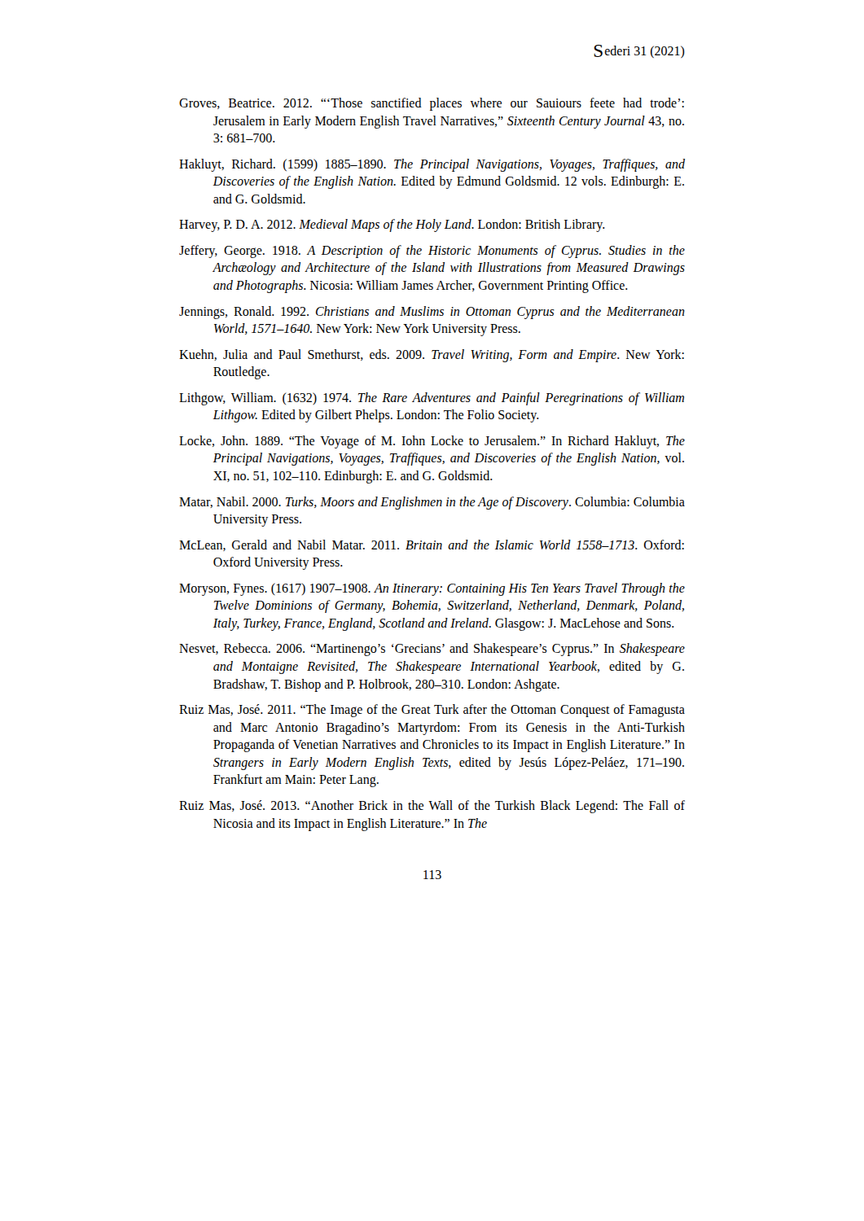Sederi 31 (2021)
Groves, Beatrice. 2012. “‘Those sanctified places where our Sauiours feete had trode’: Jerusalem in Early Modern English Travel Narratives,” Sixteenth Century Journal 43, no. 3: 681–700.
Hakluyt, Richard. (1599) 1885–1890. The Principal Navigations, Voyages, Traffiques, and Discoveries of the English Nation. Edited by Edmund Goldsmid. 12 vols. Edinburgh: E. and G. Goldsmid.
Harvey, P. D. A. 2012. Medieval Maps of the Holy Land. London: British Library.
Jeffery, George. 1918. A Description of the Historic Monuments of Cyprus. Studies in the Archæology and Architecture of the Island with Illustrations from Measured Drawings and Photographs. Nicosia: William James Archer, Government Printing Office.
Jennings, Ronald. 1992. Christians and Muslims in Ottoman Cyprus and the Mediterranean World, 1571–1640. New York: New York University Press.
Kuehn, Julia and Paul Smethurst, eds. 2009. Travel Writing, Form and Empire. New York: Routledge.
Lithgow, William. (1632) 1974. The Rare Adventures and Painful Peregrinations of William Lithgow. Edited by Gilbert Phelps. London: The Folio Society.
Locke, John. 1889. “The Voyage of M. Iohn Locke to Jerusalem.” In Richard Hakluyt, The Principal Navigations, Voyages, Traffiques, and Discoveries of the English Nation, vol. XI, no. 51, 102–110. Edinburgh: E. and G. Goldsmid.
Matar, Nabil. 2000. Turks, Moors and Englishmen in the Age of Discovery. Columbia: Columbia University Press.
McLean, Gerald and Nabil Matar. 2011. Britain and the Islamic World 1558–1713. Oxford: Oxford University Press.
Moryson, Fynes. (1617) 1907–1908. An Itinerary: Containing His Ten Years Travel Through the Twelve Dominions of Germany, Bohemia, Switzerland, Netherland, Denmark, Poland, Italy, Turkey, France, England, Scotland and Ireland. Glasgow: J. MacLehose and Sons.
Nesvet, Rebecca. 2006. “Martinengo’s ‘Grecians’ and Shakespeare’s Cyprus.” In Shakespeare and Montaigne Revisited, The Shakespeare International Yearbook, edited by G. Bradshaw, T. Bishop and P. Holbrook, 280–310. London: Ashgate.
Ruiz Mas, José. 2011. “The Image of the Great Turk after the Ottoman Conquest of Famagusta and Marc Antonio Bragadino’s Martyrdom: From its Genesis in the Anti-Turkish Propaganda of Venetian Narratives and Chronicles to its Impact in English Literature.” In Strangers in Early Modern English Texts, edited by Jesús López-Peláez, 171–190. Frankfurt am Main: Peter Lang.
Ruiz Mas, José. 2013. “Another Brick in the Wall of the Turkish Black Legend: The Fall of Nicosia and its Impact in English Literature.” In The
113